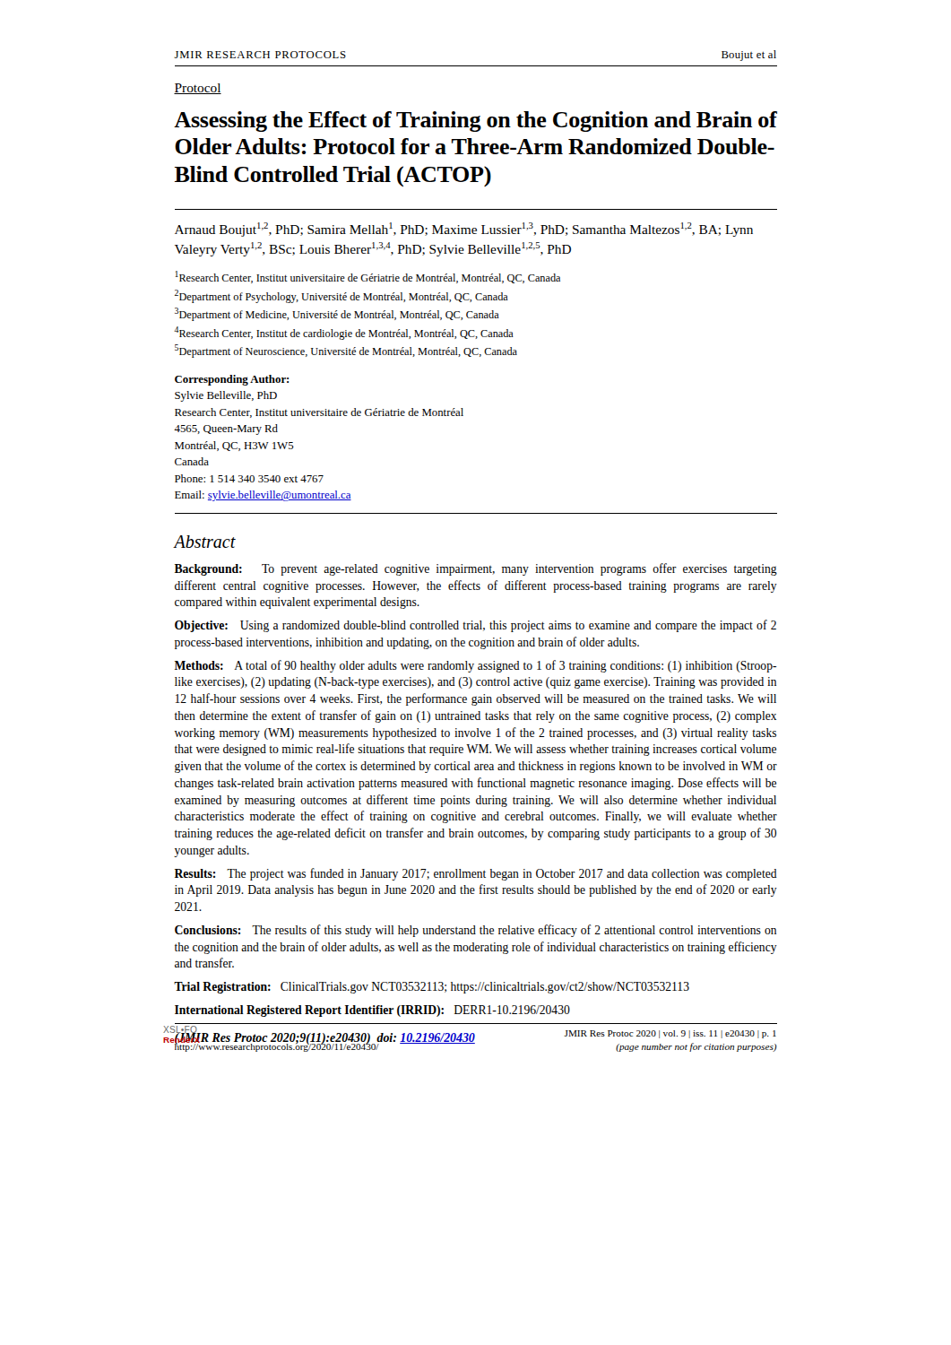JMIR RESEARCH PROTOCOLS Boujut et al
Protocol
Assessing the Effect of Training on the Cognition and Brain of Older Adults: Protocol for a Three-Arm Randomized Double-Blind Controlled Trial (ACTOP)
Arnaud Boujut1,2, PhD; Samira Mellah1, PhD; Maxime Lussier1,3, PhD; Samantha Maltezos1,2, BA; Lynn Valeyry Verty1,2, BSc; Louis Bherer1,3,4, PhD; Sylvie Belleville1,2,5, PhD
1Research Center, Institut universitaire de Gériatrie de Montréal, Montréal, QC, Canada
2Department of Psychology, Université de Montréal, Montréal, QC, Canada
3Department of Medicine, Université de Montréal, Montréal, QC, Canada
4Research Center, Institut de cardiologie de Montréal, Montréal, QC, Canada
5Department of Neuroscience, Université de Montréal, Montréal, QC, Canada
Corresponding Author:
Sylvie Belleville, PhD
Research Center, Institut universitaire de Gériatrie de Montréal
4565, Queen-Mary Rd
Montréal, QC, H3W 1W5
Canada
Phone: 1 514 340 3540 ext 4767
Email: sylvie.belleville@umontreal.ca
Abstract
Background: To prevent age-related cognitive impairment, many intervention programs offer exercises targeting different central cognitive processes. However, the effects of different process-based training programs are rarely compared within equivalent experimental designs.
Objective: Using a randomized double-blind controlled trial, this project aims to examine and compare the impact of 2 process-based interventions, inhibition and updating, on the cognition and brain of older adults.
Methods: A total of 90 healthy older adults were randomly assigned to 1 of 3 training conditions: (1) inhibition (Stroop-like exercises), (2) updating (N-back-type exercises), and (3) control active (quiz game exercise). Training was provided in 12 half-hour sessions over 4 weeks. First, the performance gain observed will be measured on the trained tasks. We will then determine the extent of transfer of gain on (1) untrained tasks that rely on the same cognitive process, (2) complex working memory (WM) measurements hypothesized to involve 1 of the 2 trained processes, and (3) virtual reality tasks that were designed to mimic real-life situations that require WM. We will assess whether training increases cortical volume given that the volume of the cortex is determined by cortical area and thickness in regions known to be involved in WM or changes task-related brain activation patterns measured with functional magnetic resonance imaging. Dose effects will be examined by measuring outcomes at different time points during training. We will also determine whether individual characteristics moderate the effect of training on cognitive and cerebral outcomes. Finally, we will evaluate whether training reduces the age-related deficit on transfer and brain outcomes, by comparing study participants to a group of 30 younger adults.
Results: The project was funded in January 2017; enrollment began in October 2017 and data collection was completed in April 2019. Data analysis has begun in June 2020 and the first results should be published by the end of 2020 or early 2021.
Conclusions: The results of this study will help understand the relative efficacy of 2 attentional control interventions on the cognition and the brain of older adults, as well as the moderating role of individual characteristics on training efficiency and transfer.
Trial Registration: ClinicalTrials.gov NCT03532113; https://clinicaltrials.gov/ct2/show/NCT03532113
International Registered Report Identifier (IRRID): DERR1-10.2196/20430
(JMIR Res Protoc 2020;9(11):e20430) doi: 10.2196/20430
XSL•FO
Render X
http://www.researchprotocols.org/2020/11/e20430/
JMIR Res Protoc 2020 | vol. 9 | iss. 11 | e20430 | p. 1
(page number not for citation purposes)